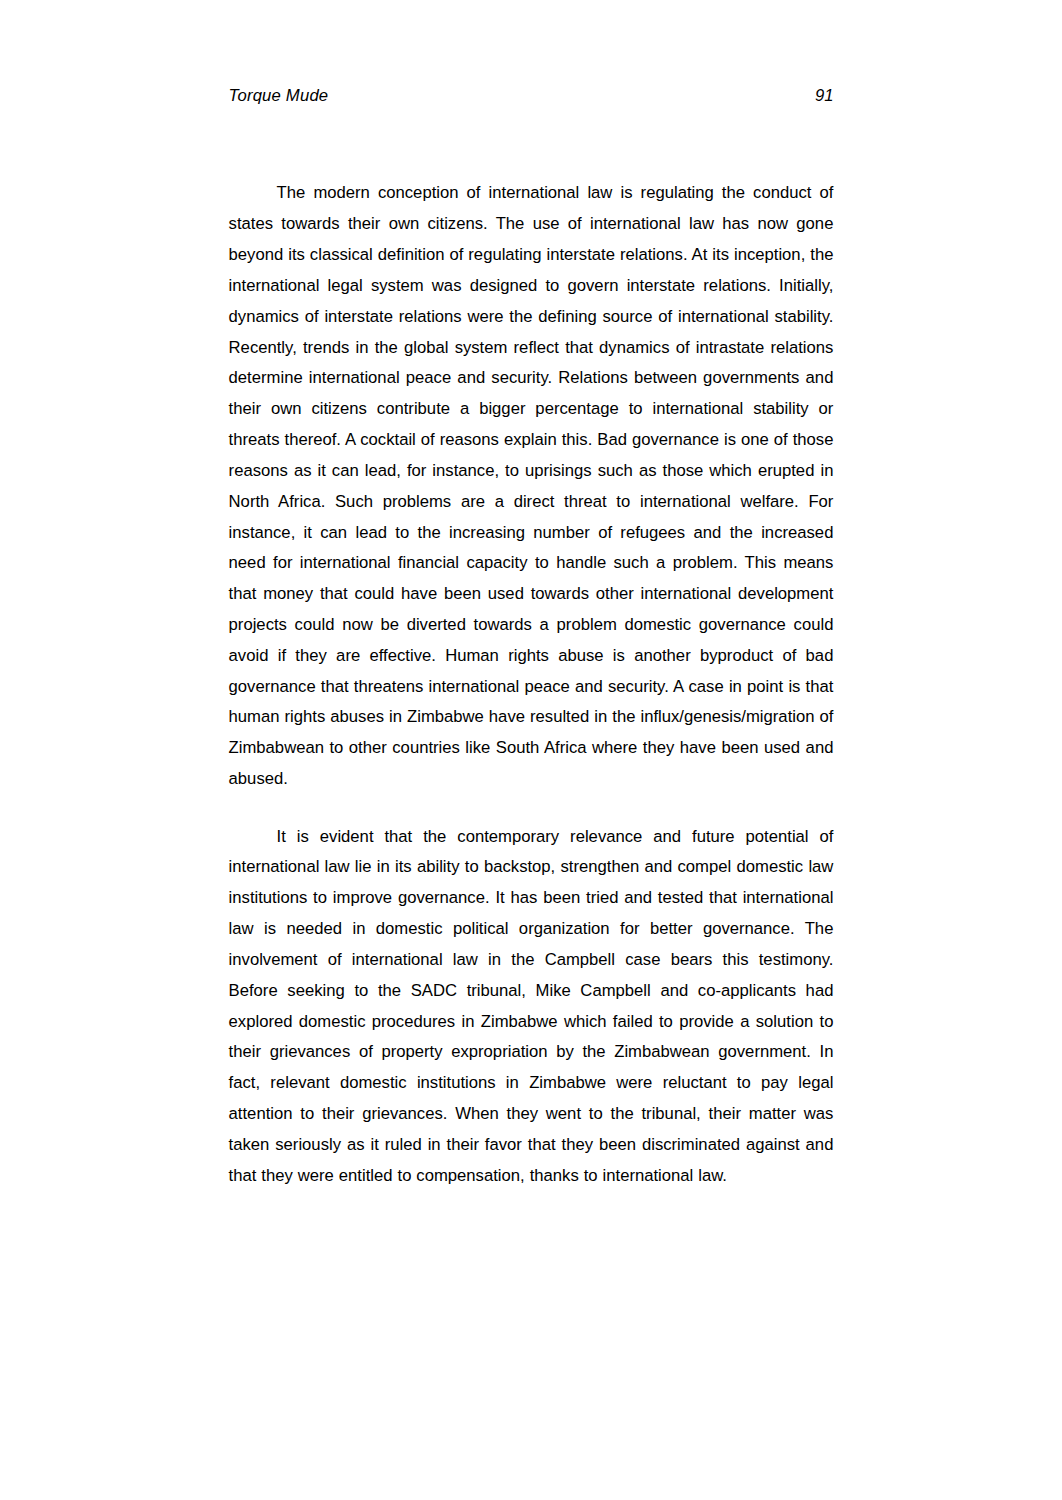Torque Mude 91
The modern conception of international law is regulating the conduct of states towards their own citizens. The use of international law has now gone beyond its classical definition of regulating interstate relations. At its inception, the international legal system was designed to govern interstate relations. Initially, dynamics of interstate relations were the defining source of international stability. Recently, trends in the global system reflect that dynamics of intrastate relations determine international peace and security. Relations between governments and their own citizens contribute a bigger percentage to international stability or threats thereof. A cocktail of reasons explain this. Bad governance is one of those reasons as it can lead, for instance, to uprisings such as those which erupted in North Africa. Such problems are a direct threat to international welfare. For instance, it can lead to the increasing number of refugees and the increased need for international financial capacity to handle such a problem. This means that money that could have been used towards other international development projects could now be diverted towards a problem domestic governance could avoid if they are effective. Human rights abuse is another byproduct of bad governance that threatens international peace and security. A case in point is that human rights abuses in Zimbabwe have resulted in the influx/genesis/migration of Zimbabwean to other countries like South Africa where they have been used and abused.
It is evident that the contemporary relevance and future potential of international law lie in its ability to backstop, strengthen and compel domestic law institutions to improve governance. It has been tried and tested that international law is needed in domestic political organization for better governance. The involvement of international law in the Campbell case bears this testimony. Before seeking to the SADC tribunal, Mike Campbell and co-applicants had explored domestic procedures in Zimbabwe which failed to provide a solution to their grievances of property expropriation by the Zimbabwean government. In fact, relevant domestic institutions in Zimbabwe were reluctant to pay legal attention to their grievances. When they went to the tribunal, their matter was taken seriously as it ruled in their favor that they been discriminated against and that they were entitled to compensation, thanks to international law.